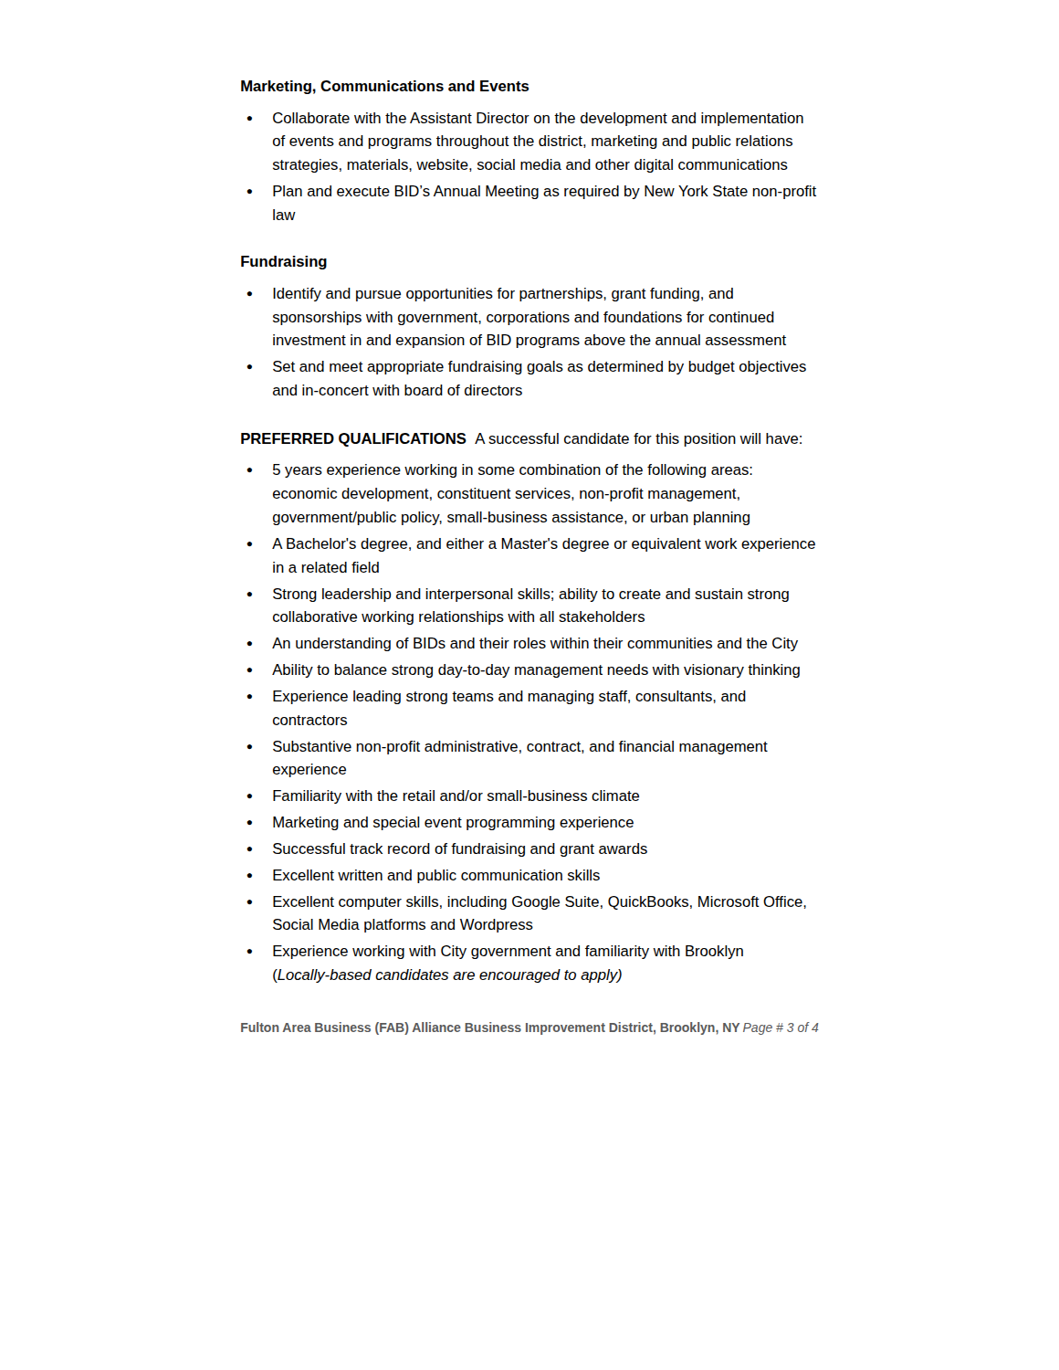Marketing, Communications and Events
Collaborate with the Assistant Director on the development and implementation of events and programs throughout the district, marketing and public relations strategies, materials, website, social media and other digital communications
Plan and execute BID’s Annual Meeting as required by New York State non-profit law
Fundraising
Identify and pursue opportunities for partnerships, grant funding, and sponsorships with government, corporations and foundations for continued investment in and expansion of BID programs above the annual assessment
Set and meet appropriate fundraising goals as determined by budget objectives and in-concert with board of directors
PREFERRED QUALIFICATIONS A successful candidate for this position will have:
5 years experience working in some combination of the following areas: economic development, constituent services, non-profit management, government/public policy, small-business assistance, or urban planning
A Bachelor's degree, and either a Master's degree or equivalent work experience in a related field
Strong leadership and interpersonal skills; ability to create and sustain strong collaborative working relationships with all stakeholders
An understanding of BIDs and their roles within their communities and the City
Ability to balance strong day-to-day management needs with visionary thinking
Experience leading strong teams and managing staff, consultants, and contractors
Substantive non-profit administrative, contract, and financial management experience
Familiarity with the retail and/or small-business climate
Marketing and special event programming experience
Successful track record of fundraising and grant awards
Excellent written and public communication skills
Excellent computer skills, including Google Suite, QuickBooks, Microsoft Office, Social Media platforms and Wordpress
Experience working with City government and familiarity with Brooklyn
(Locally-based candidates are encouraged to apply)
Fulton Area Business (FAB) Alliance Business Improvement District, Brooklyn, NY Page # 3 of 4